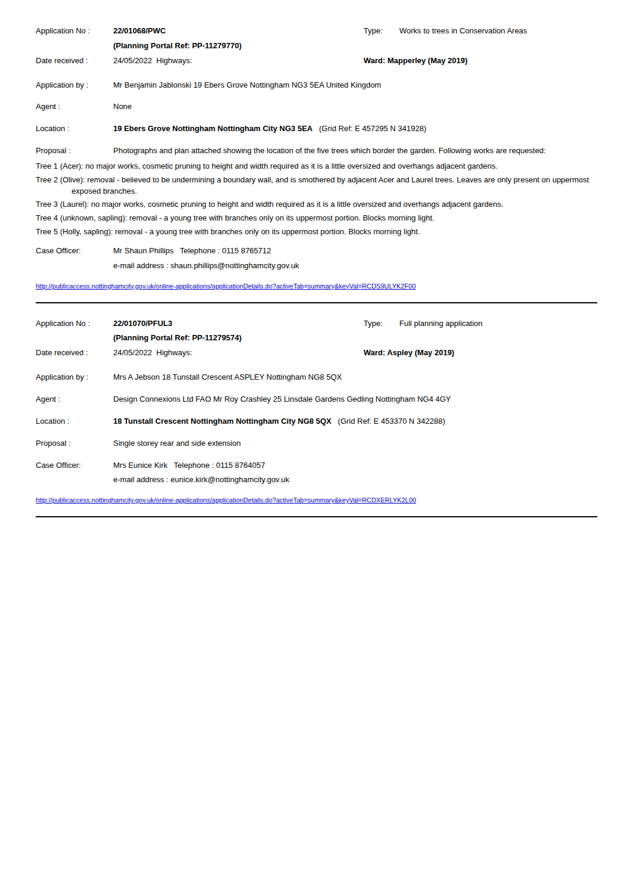| Application No : | 22/01068/PWC | Type: | Works to trees in Conservation Areas |
| | (Planning Portal Ref: PP-11279770) | | |
| Date received : | 24/05/2022 Highways: | Ward: Mapperley (May 2019) |
| Application by : | Mr Benjamin Jablonski 19 Ebers Grove Nottingham NG3 5EA United Kingdom |
| Agent : | None |
| Location : | 19 Ebers Grove Nottingham Nottingham City NG3 5EA (Grid Ref: E 457295 N 341928) |
| Proposal : | Photographs and plan attached showing the location of the five trees which border the garden. Following works are requested: |
Tree 1 (Acer): no major works, cosmetic pruning to height and width required as it is a little oversized and overhangs adjacent gardens.
Tree 2 (Olive): removal - believed to be undermining a boundary wall, and is smothered by adjacent Acer and Laurel trees. Leaves are only present on uppermost exposed branches.
Tree 3 (Laurel): no major works, cosmetic pruning to height and width required as it is a little oversized and overhangs adjacent gardens.
Tree 4 (unknown, sapling): removal - a young tree with branches only on its uppermost portion. Blocks morning light.
Tree 5 (Holly, sapling): removal - a young tree with branches only on its uppermost portion. Blocks morning light.
| Case Officer: | Mr Shaun Phillips Telephone : 0115 8765712 |
| | e-mail address : shaun.phillips@nottinghamcity.gov.uk |
http://publicaccess.nottinghamcity.gov.uk/online-applications/applicationDetails.do?activeTab=summary&keyVal=RCDS9ULYK2F00
| Application No : | 22/01070/PFUL3 | Type: | Full planning application |
| | (Planning Portal Ref: PP-11279574) | | |
| Date received : | 24/05/2022 Highways: | Ward: Aspley (May 2019) |
| Application by : | Mrs A Jebson 18 Tunstall Crescent ASPLEY Nottingham NG8 5QX |
| Agent : | Design Connexions Ltd FAO Mr Roy Crashley 25 Linsdale Gardens Gedling Nottingham NG4 4GY |
| Location : | 18 Tunstall Crescent Nottingham Nottingham City NG8 5QX (Grid Ref: E 453370 N 342288) |
| Proposal : | Single storey rear and side extension |
| Case Officer: | Mrs Eunice Kirk Telephone : 0115 8764057 |
| | e-mail address : eunice.kirk@nottinghamcity.gov.uk |
http://publicaccess.nottinghamcity.gov.uk/online-applications/applicationDetails.do?activeTab=summary&keyVal=RCDXERLYK2L00